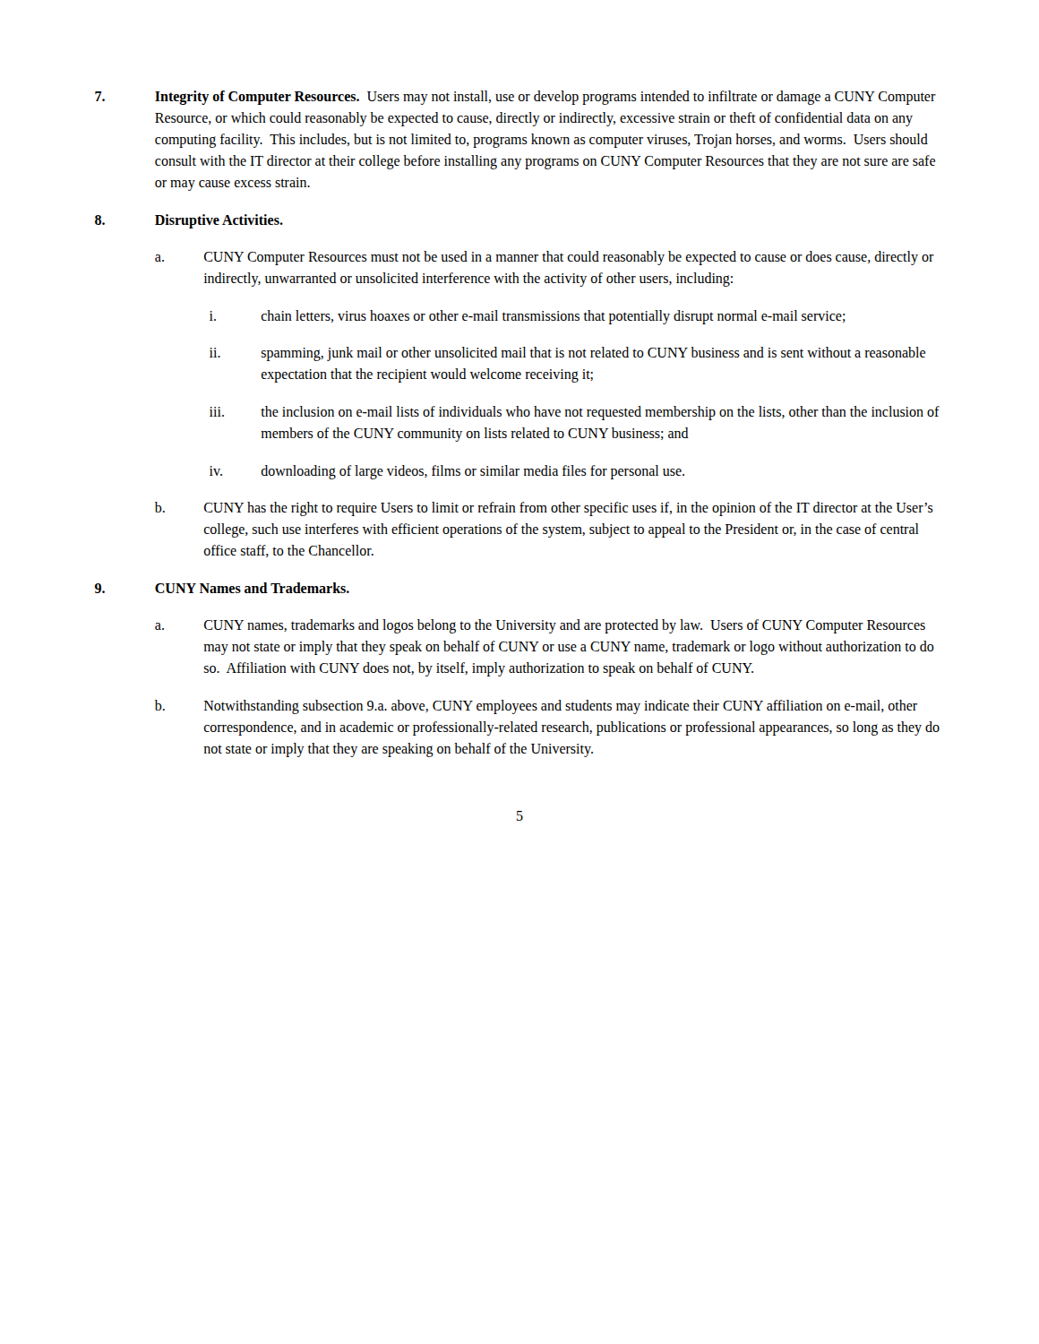7.
Integrity of Computer Resources. Users may not install, use or develop programs intended to infiltrate or damage a CUNY Computer Resource, or which could reasonably be expected to cause, directly or indirectly, excessive strain or theft of confidential data on any computing facility. This includes, but is not limited to, programs known as computer viruses, Trojan horses, and worms. Users should consult with the IT director at their college before installing any programs on CUNY Computer Resources that they are not sure are safe or may cause excess strain.
8.
Disruptive Activities.
a.
CUNY Computer Resources must not be used in a manner that could reasonably be expected to cause or does cause, directly or indirectly, unwarranted or unsolicited interference with the activity of other users, including:
i.
chain letters, virus hoaxes or other e-mail transmissions that potentially disrupt normal e-mail service;
ii.
spamming, junk mail or other unsolicited mail that is not related to CUNY business and is sent without a reasonable expectation that the recipient would welcome receiving it;
iii.
the inclusion on e-mail lists of individuals who have not requested membership on the lists, other than the inclusion of members of the CUNY community on lists related to CUNY business; and
iv.
downloading of large videos, films or similar media files for personal use.
b.
CUNY has the right to require Users to limit or refrain from other specific uses if, in the opinion of the IT director at the User’s college, such use interferes with efficient operations of the system, subject to appeal to the President or, in the case of central office staff, to the Chancellor.
9.
CUNY Names and Trademarks.
a.
CUNY names, trademarks and logos belong to the University and are protected by law. Users of CUNY Computer Resources may not state or imply that they speak on behalf of CUNY or use a CUNY name, trademark or logo without authorization to do so. Affiliation with CUNY does not, by itself, imply authorization to speak on behalf of CUNY.
b.
Notwithstanding subsection 9.a. above, CUNY employees and students may indicate their CUNY affiliation on e-mail, other correspondence, and in academic or professionally-related research, publications or professional appearances, so long as they do not state or imply that they are speaking on behalf of the University.
5